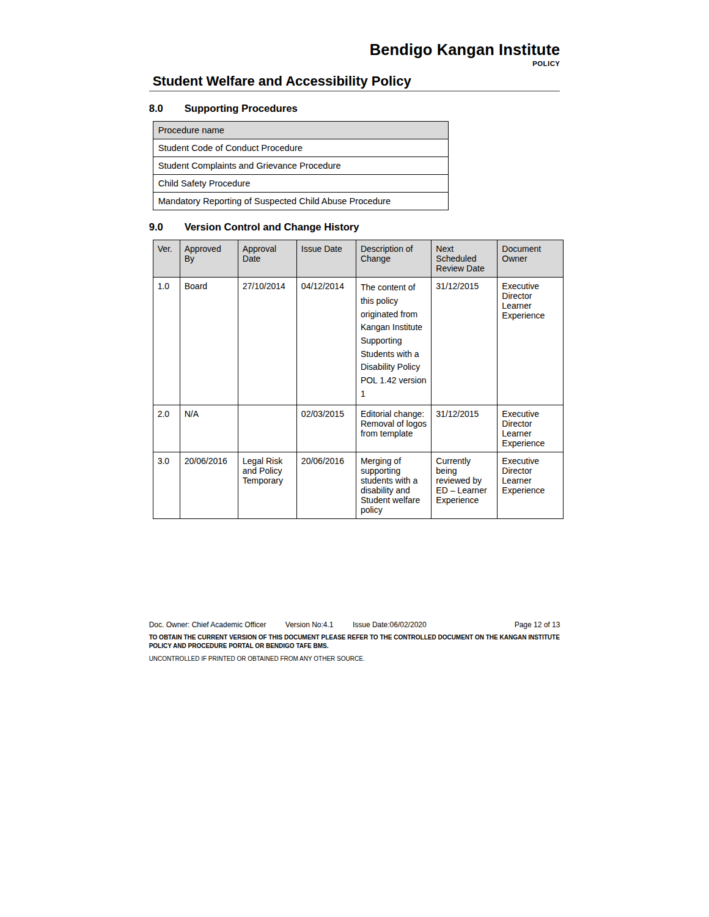Bendigo Kangan Institute
POLICY
Student Welfare and Accessibility Policy
8.0 Supporting Procedures
| Procedure name |
| --- |
| Student Code of Conduct Procedure |
| Student Complaints and Grievance Procedure |
| Child Safety Procedure |
| Mandatory Reporting of Suspected Child Abuse Procedure |
9.0 Version Control and Change History
| Ver. | Approved By | Approval Date | Issue Date | Description of Change | Next Scheduled Review Date | Document Owner |
| --- | --- | --- | --- | --- | --- | --- |
| 1.0 | Board | 27/10/2014 | 04/12/2014 | The content of this policy originated from Kangan Institute Supporting Students with a Disability Policy POL 1.42 version 1 | 31/12/2015 | Executive Director Learner Experience |
| 2.0 | N/A | | 02/03/2015 | Editorial change: Removal of logos from template | 31/12/2015 | Executive Director Learner Experience |
| 3.0 | 20/06/2016 | Legal Risk and Policy Temporary | 20/06/2016 | Merging of supporting students with a disability and Student welfare policy | Currently being reviewed by ED – Learner Experience | Executive Director Learner Experience |
Doc. Owner: Chief Academic Officer Version No:4.1 Issue Date:06/02/2020
Page 12 of 13
TO OBTAIN THE CURRENT VERSION OF THIS DOCUMENT PLEASE REFER TO THE CONTROLLED DOCUMENT ON THE KANGAN INSTITUTE POLICY AND PROCEDURE PORTAL OR BENDIGO TAFE BMS.
UNCONTROLLED IF PRINTED OR OBTAINED FROM ANY OTHER SOURCE.